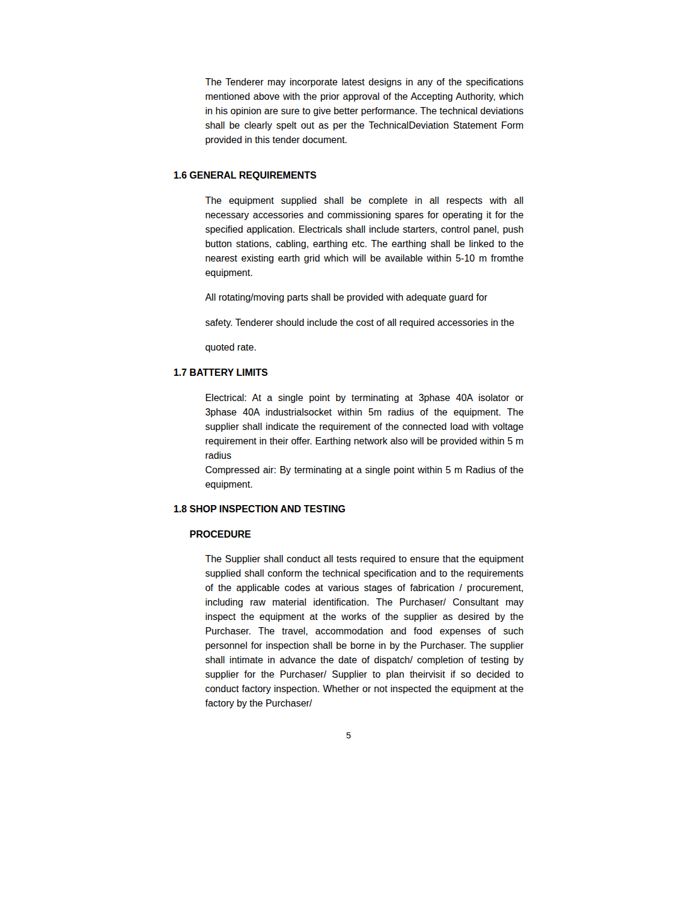The Tenderer may incorporate latest designs in any of the specifications mentioned above with the prior approval of the Accepting Authority, which in his opinion are sure to give better performance. The technical deviations shall be clearly spelt out as per the TechnicalDeviation Statement Form provided in this tender document.
1.6 GENERAL REQUIREMENTS
The equipment supplied shall be complete in all respects with all necessary accessories and commissioning spares for operating it for the specified application. Electricals shall include starters, control panel, push button stations, cabling, earthing etc. The earthing shall be linked to the nearest existing earth grid which will be available within 5-10 m fromthe equipment.
All rotating/moving parts shall be provided with adequate guard for
safety. Tenderer should include the cost of all required accessories in the
quoted rate.
1.7 BATTERY LIMITS
Electrical: At a single point by terminating at 3phase 40A isolator or 3phase 40A industrialsocket within 5m radius of the equipment. The supplier shall indicate the requirement of the connected load with voltage requirement in their offer. Earthing network also will be provided within 5 m radius
Compressed air: By terminating at a single point within 5 m Radius of the equipment.
1.8 SHOP INSPECTION AND TESTING
PROCEDURE
The Supplier shall conduct all tests required to ensure that the equipment supplied shall conform the technical specification and to the requirements of the applicable codes at various stages of fabrication / procurement, including raw material identification. The Purchaser/ Consultant may inspect the equipment at the works of the supplier as desired by the Purchaser. The travel, accommodation and food expenses of such personnel for inspection shall be borne in by the Purchaser. The supplier shall intimate in advance the date of dispatch/ completion of testing by supplier for the Purchaser/ Supplier to plan theirvisit if so decided to conduct factory inspection. Whether or not inspected the equipment at the factory by the Purchaser/
5